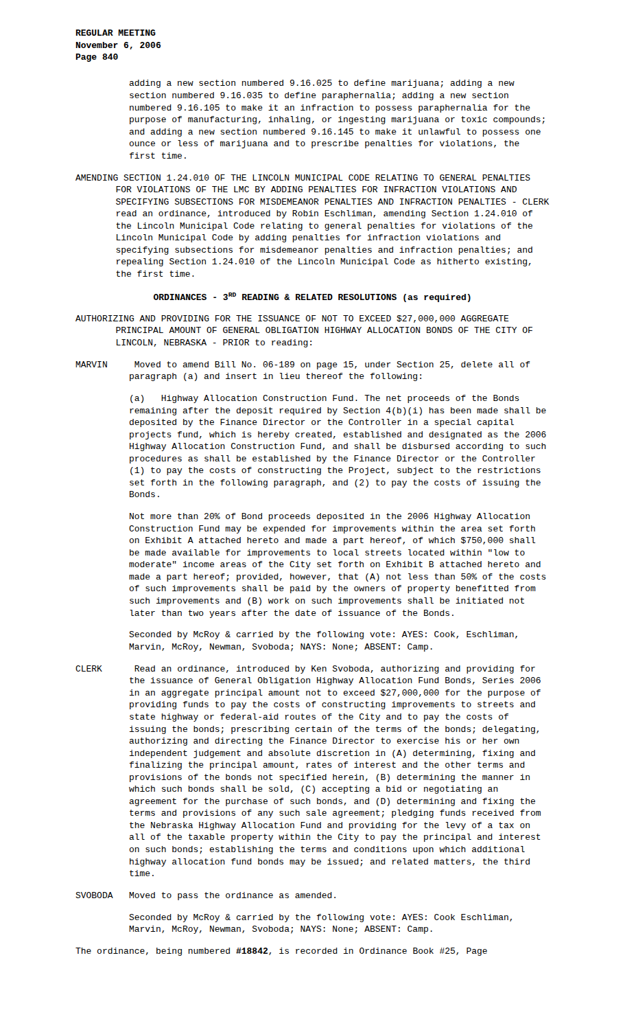REGULAR MEETING
November 6, 2006
Page 840
adding a new section numbered 9.16.025 to define marijuana; adding a new section numbered 9.16.035 to define paraphernalia; adding a new section numbered 9.16.105 to make it an infraction to possess paraphernalia for the purpose of manufacturing, inhaling, or ingesting marijuana or toxic compounds; and adding a new section numbered 9.16.145 to make it unlawful to possess one ounce or less of marijuana and to prescribe penalties for violations, the first time.
AMENDING SECTION 1.24.010 OF THE LINCOLN MUNICIPAL CODE RELATING TO GENERAL PENALTIES FOR VIOLATIONS OF THE LMC BY ADDING PENALTIES FOR INFRACTION VIOLATIONS AND SPECIFYING SUBSECTIONS FOR MISDEMEANOR PENALTIES AND INFRACTION PENALTIES - CLERK read an ordinance, introduced by Robin Eschliman, amending Section 1.24.010 of the Lincoln Municipal Code relating to general penalties for violations of the Lincoln Municipal Code by adding penalties for infraction violations and specifying subsections for misdemeanor penalties and infraction penalties; and repealing Section 1.24.010 of the Lincoln Municipal Code as hitherto existing, the first time.
ORDINANCES - 3RD READING & RELATED RESOLUTIONS (as required)
AUTHORIZING AND PROVIDING FOR THE ISSUANCE OF NOT TO EXCEED $27,000,000 AGGREGATE PRINCIPAL AMOUNT OF GENERAL OBLIGATION HIGHWAY ALLOCATION BONDS OF THE CITY OF LINCOLN, NEBRASKA - PRIOR to reading:
MARVIN Moved to amend Bill No. 06-189 on page 15, under Section 25, delete all of paragraph (a) and insert in lieu thereof the following:
(a) Highway Allocation Construction Fund. The net proceeds of the Bonds remaining after the deposit required by Section 4(b)(i) has been made shall be deposited by the Finance Director or the Controller in a special capital projects fund, which is hereby created, established and designated as the 2006 Highway Allocation Construction Fund, and shall be disbursed according to such procedures as shall be established by the Finance Director or the Controller (1) to pay the costs of constructing the Project, subject to the restrictions set forth in the following paragraph, and (2) to pay the costs of issuing the Bonds.
Not more than 20% of Bond proceeds deposited in the 2006 Highway Allocation Construction Fund may be expended for improvements within the area set forth on Exhibit A attached hereto and made a part hereof, of which $750,000 shall be made available for improvements to local streets located within "low to moderate" income areas of the City set forth on Exhibit B attached hereto and made a part hereof; provided, however, that (A) not less than 50% of the costs of such improvements shall be paid by the owners of property benefitted from such improvements and (B) work on such improvements shall be initiated not later than two years after the date of issuance of the Bonds.
Seconded by McRoy & carried by the following vote: AYES: Cook, Eschliman, Marvin, McRoy, Newman, Svoboda; NAYS: None; ABSENT: Camp.
CLERK Read an ordinance, introduced by Ken Svoboda, authorizing and providing for the issuance of General Obligation Highway Allocation Fund Bonds, Series 2006 in an aggregate principal amount not to exceed $27,000,000 for the purpose of providing funds to pay the costs of constructing improvements to streets and state highway or federal-aid routes of the City and to pay the costs of issuing the bonds; prescribing certain of the terms of the bonds; delegating, authorizing and directing the Finance Director to exercise his or her own independent judgement and absolute discretion in (A) determining, fixing and finalizing the principal amount, rates of interest and the other terms and provisions of the bonds not specified herein, (B) determining the manner in which such bonds shall be sold, (C) accepting a bid or negotiating an agreement for the purchase of such bonds, and (D) determining and fixing the terms and provisions of any such sale agreement; pledging funds received from the Nebraska Highway Allocation Fund and providing for the levy of a tax on all of the taxable property within the City to pay the principal and interest on such bonds; establishing the terms and conditions upon which additional highway allocation fund bonds may be issued; and related matters, the third time.
SVOBODA Moved to pass the ordinance as amended.
Seconded by McRoy & carried by the following vote: AYES: Cook Eschliman, Marvin, McRoy, Newman, Svoboda; NAYS: None; ABSENT: Camp.
The ordinance, being numbered #18842, is recorded in Ordinance Book #25, Page